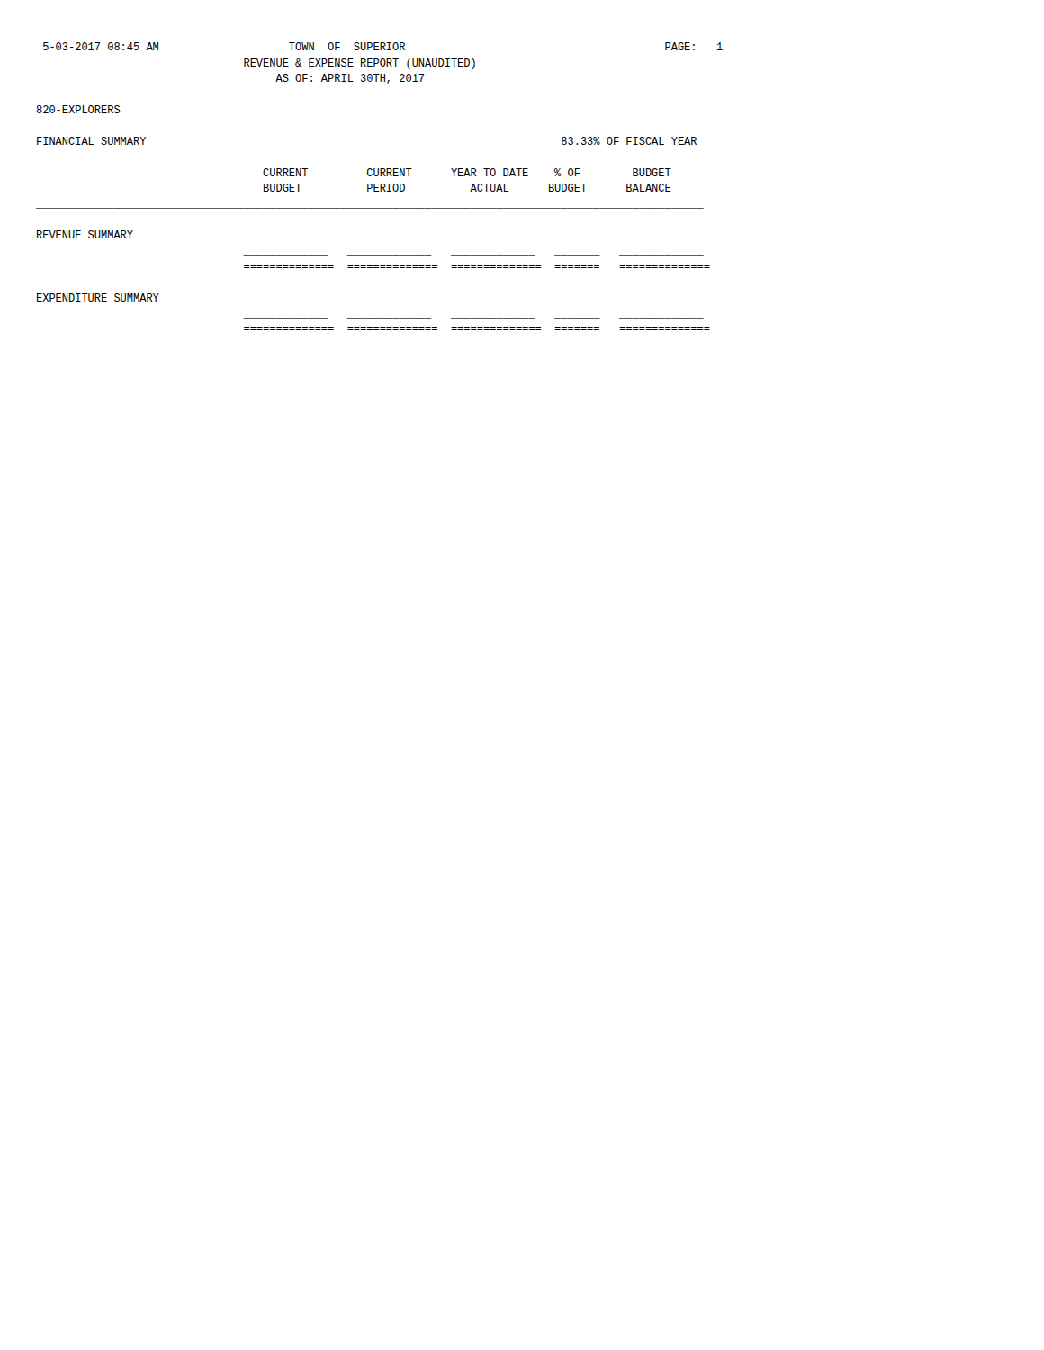5-03-2017 08:45 AM TOWN OF SUPERIOR PAGE: 1 REVENUE & EXPENSE REPORT (UNAUDITED) AS OF: APRIL 30TH, 2017 820-EXPLORERS FINANCIAL SUMMARY 83.33% OF FISCAL YEAR CURRENT CURRENT YEAR TO DATE % OF BUDGET BUDGET PERIOD ACTUAL BUDGET BALANCE _______________________________________________________________________________________________________ REVENUE SUMMARY _____________ _____________ _____________ _______ _____________ ============== ============== ============== ======= ============== EXPENDITURE SUMMARY _____________ _____________ _____________ _______ _____________ ============== ============== ============== ======= ==============